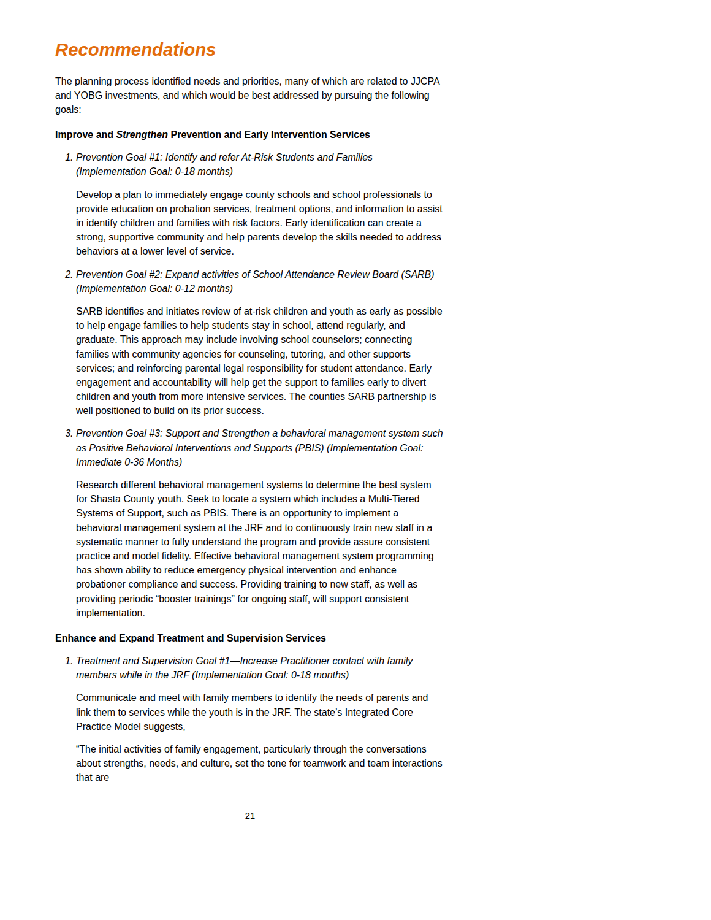Recommendations
The planning process identified needs and priorities, many of which are related to JJCPA and YOBG investments, and which would be best addressed by pursuing the following goals:
Improve and Strengthen Prevention and Early Intervention Services
Prevention Goal #1: Identify and refer At-Risk Students and Families (Implementation Goal: 0-18 months)
Develop a plan to immediately engage county schools and school professionals to provide education on probation services, treatment options, and information to assist in identify children and families with risk factors. Early identification can create a strong, supportive community and help parents develop the skills needed to address behaviors at a lower level of service.
Prevention Goal #2: Expand activities of School Attendance Review Board (SARB) (Implementation Goal: 0-12 months)
SARB identifies and initiates review of at-risk children and youth as early as possible to help engage families to help students stay in school, attend regularly, and graduate. This approach may include involving school counselors; connecting families with community agencies for counseling, tutoring, and other supports services; and reinforcing parental legal responsibility for student attendance. Early engagement and accountability will help get the support to families early to divert children and youth from more intensive services. The counties SARB partnership is well positioned to build on its prior success.
Prevention Goal #3: Support and Strengthen a behavioral management system such as Positive Behavioral Interventions and Supports (PBIS) (Implementation Goal: Immediate 0-36 Months)
Research different behavioral management systems to determine the best system for Shasta County youth. Seek to locate a system which includes a Multi-Tiered Systems of Support, such as PBIS. There is an opportunity to implement a behavioral management system at the JRF and to continuously train new staff in a systematic manner to fully understand the program and provide assure consistent practice and model fidelity. Effective behavioral management system programming has shown ability to reduce emergency physical intervention and enhance probationer compliance and success. Providing training to new staff, as well as providing periodic “booster trainings” for ongoing staff, will support consistent implementation.
Enhance and Expand Treatment and Supervision Services
Treatment and Supervision Goal #1—Increase Practitioner contact with family members while in the JRF (Implementation Goal: 0-18 months)
Communicate and meet with family members to identify the needs of parents and link them to services while the youth is in the JRF. The state’s Integrated Core Practice Model suggests,
“The initial activities of family engagement, particularly through the conversations about strengths, needs, and culture, set the tone for teamwork and team interactions that are
21